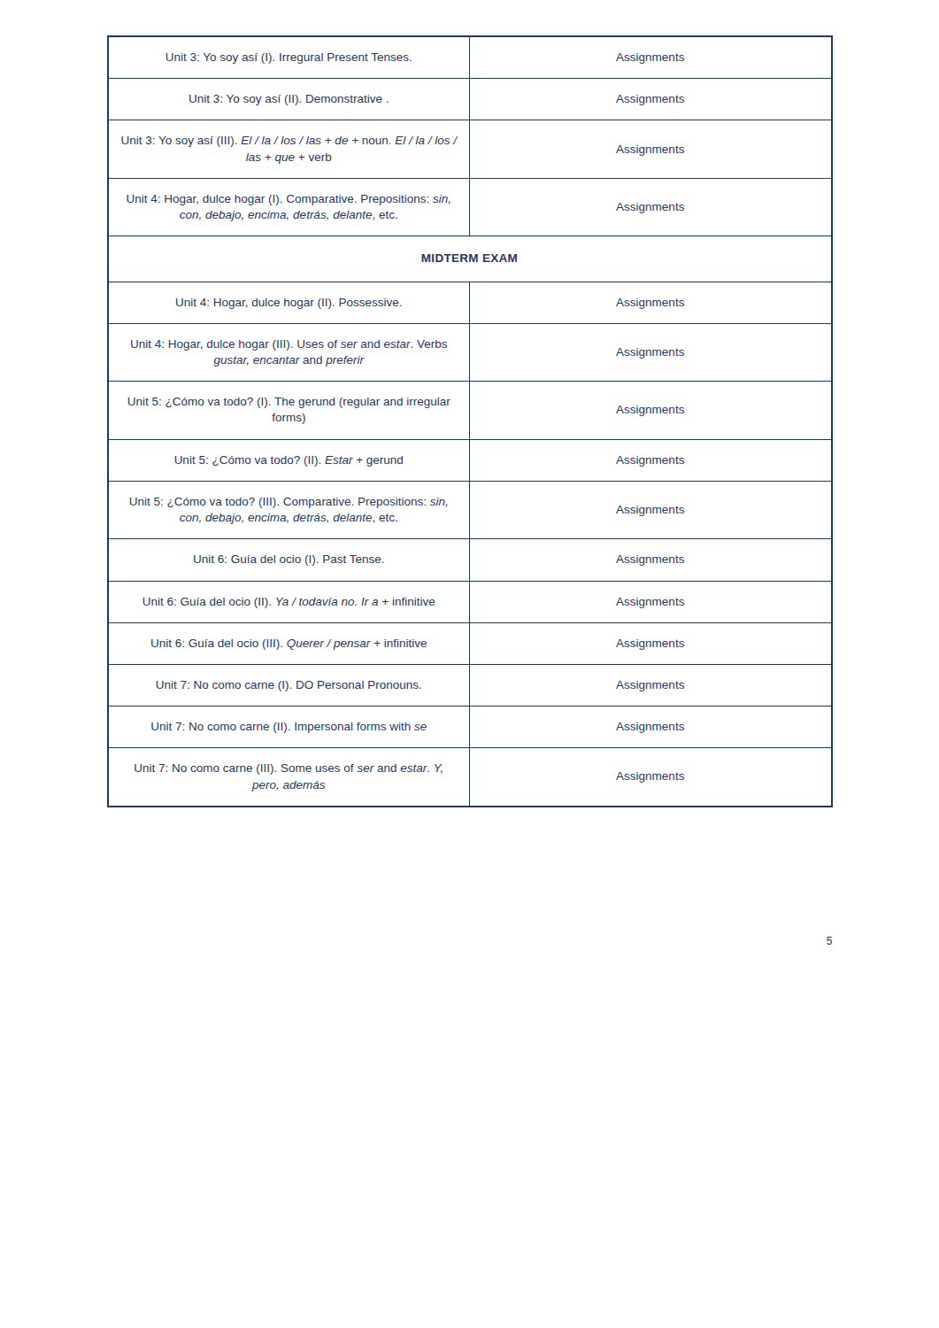| Unit 3: Yo soy así (I). Irregural Present Tenses. | Assignments |
| Unit 3: Yo soy así (II). Demonstrative . | Assignments |
| Unit 3: Yo soy así (III). El / la / los / las + de + noun. El / la / los / las + que + verb | Assignments |
| Unit 4: Hogar, dulce hogar (I). Comparative. Prepositions: sin, con, debajo, encima, detrás, delante , etc. | Assignments |
| MIDTERM EXAM |
| Unit 4: Hogar, dulce hogar (II). Possessive. | Assignments |
| Unit 4: Hogar, dulce hogar (III). Uses of ser and estar . Verbs gustar, encantar and preferir | Assignments |
| Unit 5: ¿Cómo va todo? (I). The gerund (regular and irregular forms) | Assignments |
| Unit 5: ¿Cómo va todo? (II). Estar + gerund | Assignments |
| Unit 5: ¿Cómo va todo? (III). Comparative. Prepositions: sin, con, debajo, encima, detrás, delante , etc. | Assignments |
| Unit 6: Guía del ocio (I). Past Tense. | Assignments |
| Unit 6: Guía del ocio (II). Ya / todavía no. Ir a + infinitive | Assignments |
| Unit 6: Guía del ocio (III). Querer / pensar + infinitive | Assignments |
| Unit 7: No como carne (I). DO Personal Pronouns. | Assignments |
| Unit 7: No como carne (II). Impersonal forms with se | Assignments |
| Unit 7: No como carne (III). Some uses of ser and estar . Y, pero, además | Assignments |
5